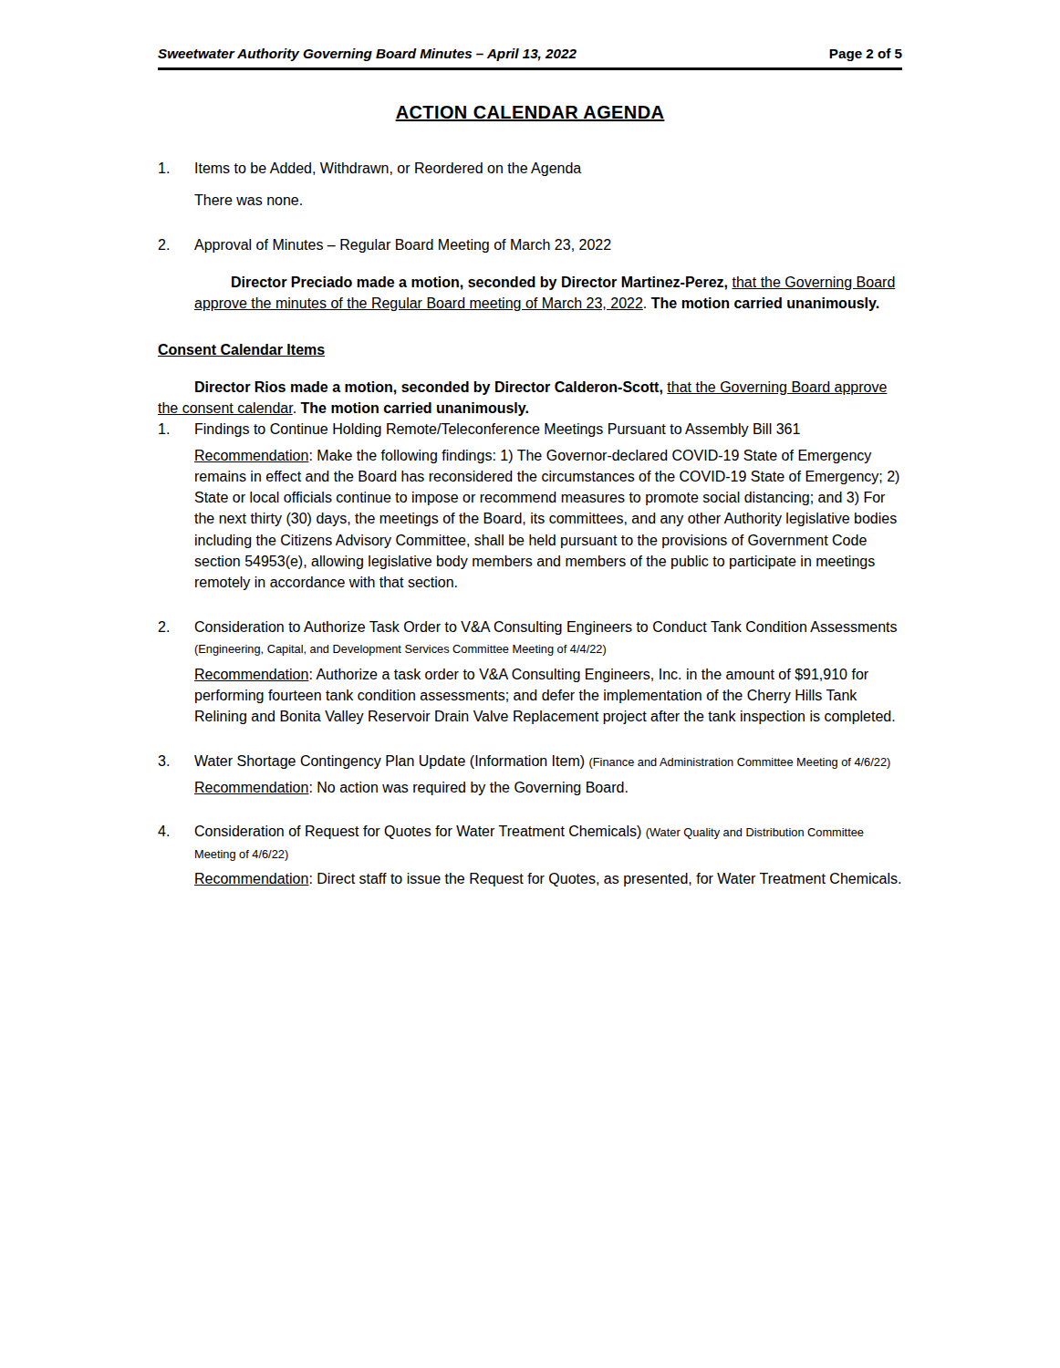Sweetwater Authority Governing Board Minutes – April 13, 2022 Page 2 of 5
ACTION CALENDAR AGENDA
Items to be Added, Withdrawn, or Reordered on the Agenda
There was none.
Approval of Minutes – Regular Board Meeting of March 23, 2022
Director Preciado made a motion, seconded by Director Martinez-Perez, that the Governing Board approve the minutes of the Regular Board meeting of March 23, 2022. The motion carried unanimously.
Consent Calendar Items
Director Rios made a motion, seconded by Director Calderon-Scott, that the Governing Board approve the consent calendar. The motion carried unanimously.
Findings to Continue Holding Remote/Teleconference Meetings Pursuant to Assembly Bill 361
Recommendation: Make the following findings: 1) The Governor-declared COVID-19 State of Emergency remains in effect and the Board has reconsidered the circumstances of the COVID-19 State of Emergency; 2) State or local officials continue to impose or recommend measures to promote social distancing; and 3) For the next thirty (30) days, the meetings of the Board, its committees, and any other Authority legislative bodies including the Citizens Advisory Committee, shall be held pursuant to the provisions of Government Code section 54953(e), allowing legislative body members and members of the public to participate in meetings remotely in accordance with that section.
Consideration to Authorize Task Order to V&A Consulting Engineers to Conduct Tank Condition Assessments (Engineering, Capital, and Development Services Committee Meeting of 4/4/22)
Recommendation: Authorize a task order to V&A Consulting Engineers, Inc. in the amount of $91,910 for performing fourteen tank condition assessments; and defer the implementation of the Cherry Hills Tank Relining and Bonita Valley Reservoir Drain Valve Replacement project after the tank inspection is completed.
Water Shortage Contingency Plan Update (Information Item) (Finance and Administration Committee Meeting of 4/6/22)
Recommendation: No action was required by the Governing Board.
Consideration of Request for Quotes for Water Treatment Chemicals) (Water Quality and Distribution Committee Meeting of 4/6/22)
Recommendation: Direct staff to issue the Request for Quotes, as presented, for Water Treatment Chemicals.